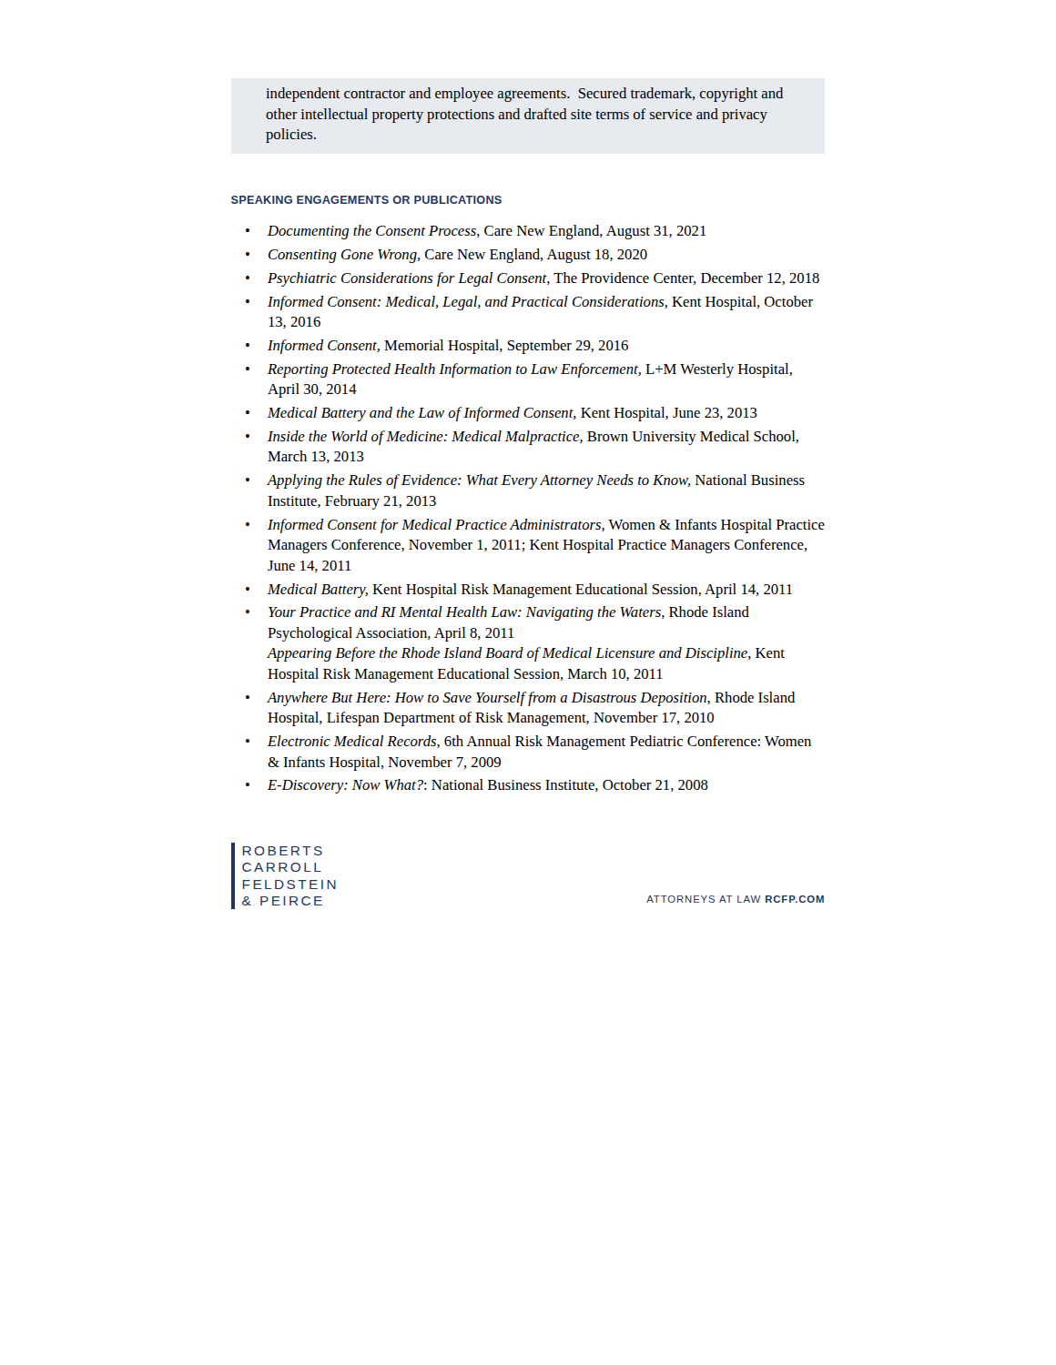independent contractor and employee agreements. Secured trademark, copyright and other intellectual property protections and drafted site terms of service and privacy policies.
Speaking Engagements or Publications
Documenting the Consent Process, Care New England, August 31, 2021
Consenting Gone Wrong, Care New England, August 18, 2020
Psychiatric Considerations for Legal Consent, The Providence Center, December 12, 2018
Informed Consent: Medical, Legal, and Practical Considerations, Kent Hospital, October 13, 2016
Informed Consent, Memorial Hospital, September 29, 2016
Reporting Protected Health Information to Law Enforcement, L+M Westerly Hospital, April 30, 2014
Medical Battery and the Law of Informed Consent, Kent Hospital, June 23, 2013
Inside the World of Medicine: Medical Malpractice, Brown University Medical School, March 13, 2013
Applying the Rules of Evidence: What Every Attorney Needs to Know, National Business Institute, February 21, 2013
Informed Consent for Medical Practice Administrators, Women & Infants Hospital Practice Managers Conference, November 1, 2011; Kent Hospital Practice Managers Conference, June 14, 2011
Medical Battery, Kent Hospital Risk Management Educational Session, April 14, 2011
Your Practice and RI Mental Health Law: Navigating the Waters, Rhode Island Psychological Association, April 8, 2011 Appearing Before the Rhode Island Board of Medical Licensure and Discipline, Kent Hospital Risk Management Educational Session, March 10, 2011
Anywhere But Here: How to Save Yourself from a Disastrous Deposition, Rhode Island Hospital, Lifespan Department of Risk Management, November 17, 2010
Electronic Medical Records, 6th Annual Risk Management Pediatric Conference: Women & Infants Hospital, November 7, 2009
E-Discovery: Now What?: National Business Institute, October 21, 2008
ROBERTS
CARROLL
FELDSTEIN
& PEIRCE
ATTORNEYS AT LAW RCFP.COM